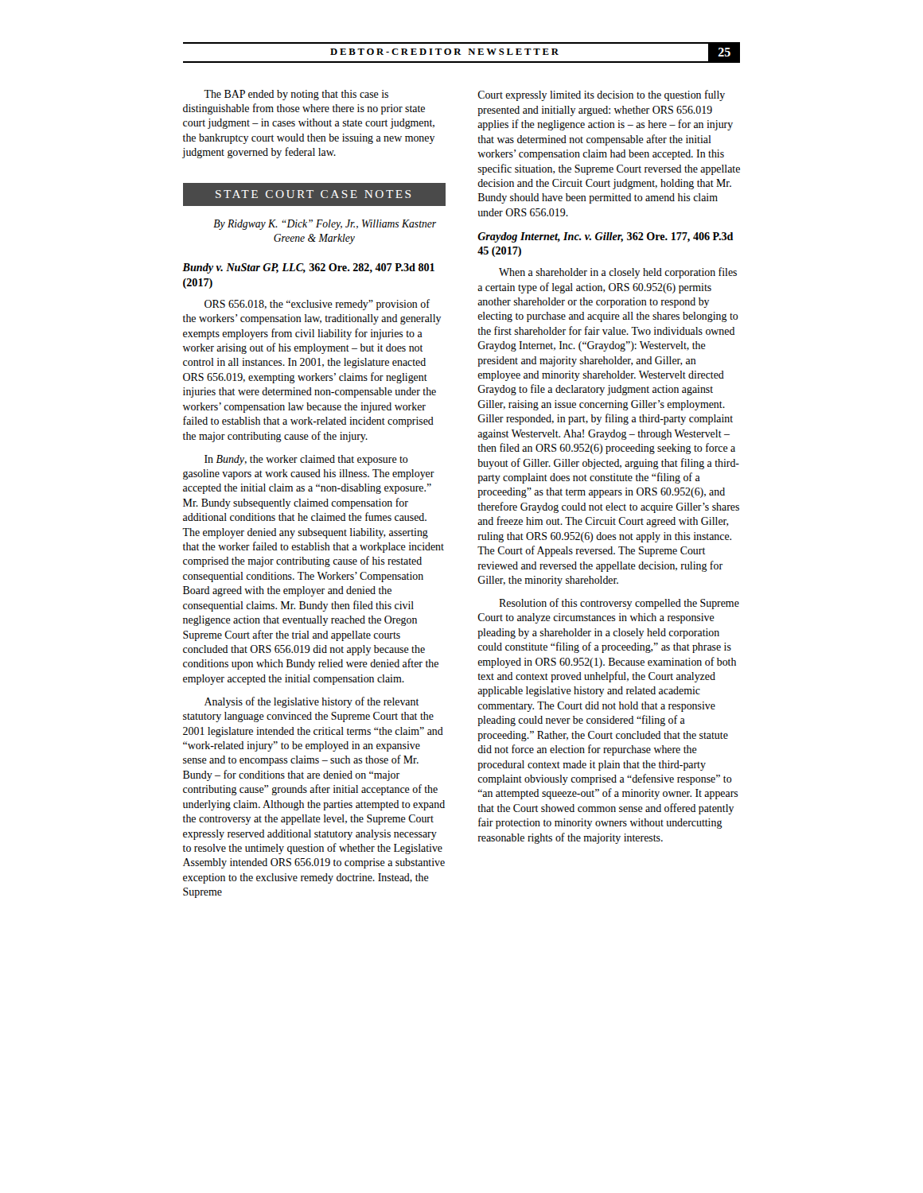Debtor-Creditor Newsletter
25
The BAP ended by noting that this case is distinguishable from those where there is no prior state court judgment – in cases without a state court judgment, the bankruptcy court would then be issuing a new money judgment governed by federal law.
State Court Case Notes
By Ridgway K. “Dick” Foley, Jr., Williams Kastner Greene & Markley
Bundy v. NuStar GP, LLC, 362 Ore. 282, 407 P.3d 801 (2017)
ORS 656.018, the “exclusive remedy” provision of the workers’ compensation law, traditionally and generally exempts employers from civil liability for injuries to a worker arising out of his employment – but it does not control in all instances. In 2001, the legislature enacted ORS 656.019, exempting workers’ claims for negligent injuries that were determined non-compensable under the workers’ compensation law because the injured worker failed to establish that a work-related incident comprised the major contributing cause of the injury.
In Bundy, the worker claimed that exposure to gasoline vapors at work caused his illness. The employer accepted the initial claim as a “non-disabling exposure.” Mr. Bundy subsequently claimed compensation for additional conditions that he claimed the fumes caused. The employer denied any subsequent liability, asserting that the worker failed to establish that a workplace incident comprised the major contributing cause of his restated consequential conditions. The Workers’ Compensation Board agreed with the employer and denied the consequential claims. Mr. Bundy then filed this civil negligence action that eventually reached the Oregon Supreme Court after the trial and appellate courts concluded that ORS 656.019 did not apply because the conditions upon which Bundy relied were denied after the employer accepted the initial compensation claim.
Analysis of the legislative history of the relevant statutory language convinced the Supreme Court that the 2001 legislature intended the critical terms “the claim” and “work-related injury” to be employed in an expansive sense and to encompass claims – such as those of Mr. Bundy – for conditions that are denied on “major contributing cause” grounds after initial acceptance of the underlying claim. Although the parties attempted to expand the controversy at the appellate level, the Supreme Court expressly reserved additional statutory analysis necessary to resolve the untimely question of whether the Legislative Assembly intended ORS 656.019 to comprise a substantive exception to the exclusive remedy doctrine. Instead, the Supreme
Court expressly limited its decision to the question fully presented and initially argued: whether ORS 656.019 applies if the negligence action is – as here – for an injury that was determined not compensable after the initial workers’ compensation claim had been accepted. In this specific situation, the Supreme Court reversed the appellate decision and the Circuit Court judgment, holding that Mr. Bundy should have been permitted to amend his claim under ORS 656.019.
Graydog Internet, Inc. v. Giller, 362 Ore. 177, 406 P.3d 45 (2017)
When a shareholder in a closely held corporation files a certain type of legal action, ORS 60.952(6) permits another shareholder or the corporation to respond by electing to purchase and acquire all the shares belonging to the first shareholder for fair value. Two individuals owned Graydog Internet, Inc. (“Graydog”): Westervelt, the president and majority shareholder, and Giller, an employee and minority shareholder. Westervelt directed Graydog to file a declaratory judgment action against Giller, raising an issue concerning Giller’s employment. Giller responded, in part, by filing a third-party complaint against Westervelt. Aha! Graydog – through Westervelt – then filed an ORS 60.952(6) proceeding seeking to force a buyout of Giller. Giller objected, arguing that filing a third-party complaint does not constitute the “filing of a proceeding” as that term appears in ORS 60.952(6), and therefore Graydog could not elect to acquire Giller’s shares and freeze him out. The Circuit Court agreed with Giller, ruling that ORS 60.952(6) does not apply in this instance. The Court of Appeals reversed. The Supreme Court reviewed and reversed the appellate decision, ruling for Giller, the minority shareholder.
Resolution of this controversy compelled the Supreme Court to analyze circumstances in which a responsive pleading by a shareholder in a closely held corporation could constitute “filing of a proceeding,” as that phrase is employed in ORS 60.952(1). Because examination of both text and context proved unhelpful, the Court analyzed applicable legislative history and related academic commentary. The Court did not hold that a responsive pleading could never be considered “filing of a proceeding.” Rather, the Court concluded that the statute did not force an election for repurchase where the procedural context made it plain that the third-party complaint obviously comprised a “defensive response” to “an attempted squeeze-out” of a minority owner. It appears that the Court showed common sense and offered patently fair protection to minority owners without undercutting reasonable rights of the majority interests.